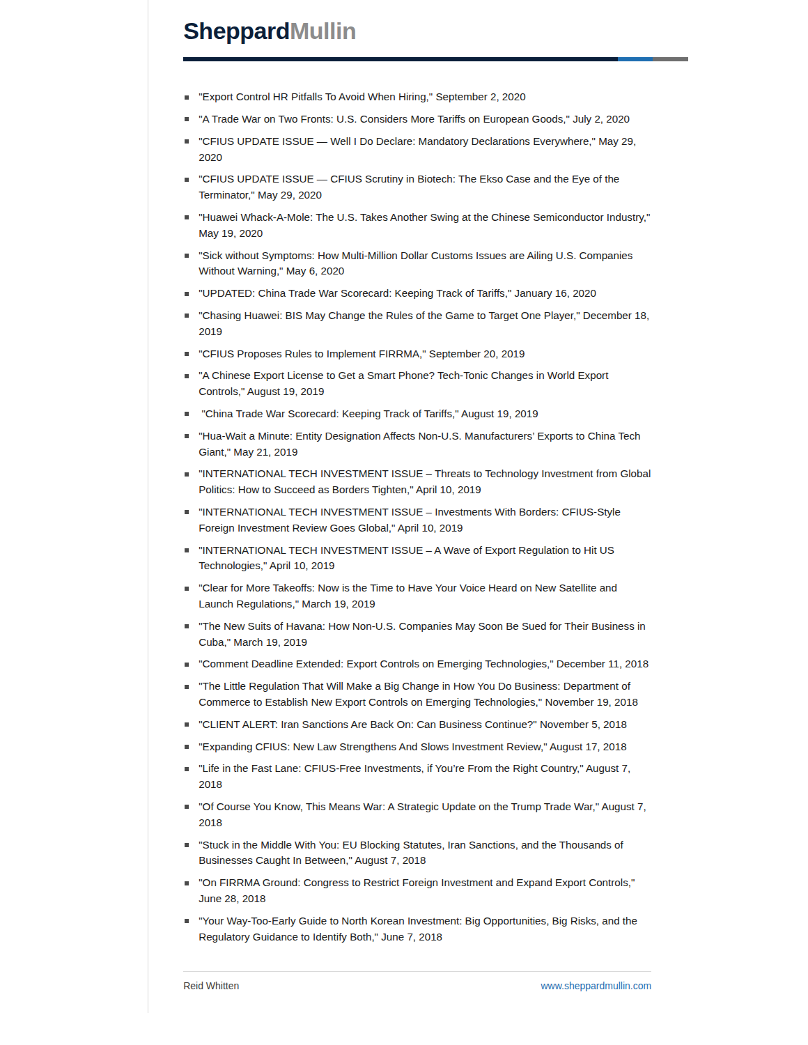Sheppard Mullin
"Export Control HR Pitfalls To Avoid When Hiring," September 2, 2020
"A Trade War on Two Fronts: U.S. Considers More Tariffs on European Goods," July 2, 2020
"CFIUS UPDATE ISSUE — Well I Do Declare: Mandatory Declarations Everywhere," May 29, 2020
"CFIUS UPDATE ISSUE — CFIUS Scrutiny in Biotech: The Ekso Case and the Eye of the Terminator," May 29, 2020
"Huawei Whack-A-Mole: The U.S. Takes Another Swing at the Chinese Semiconductor Industry," May 19, 2020
"Sick without Symptoms: How Multi-Million Dollar Customs Issues are Ailing U.S. Companies Without Warning," May 6, 2020
"UPDATED: China Trade War Scorecard: Keeping Track of Tariffs," January 16, 2020
"Chasing Huawei: BIS May Change the Rules of the Game to Target One Player," December 18, 2019
"CFIUS Proposes Rules to Implement FIRRMA," September 20, 2019
"A Chinese Export License to Get a Smart Phone? Tech-Tonic Changes in World Export Controls," August 19, 2019
"China Trade War Scorecard: Keeping Track of Tariffs," August 19, 2019
"Hua-Wait a Minute: Entity Designation Affects Non-U.S. Manufacturers’ Exports to China Tech Giant," May 21, 2019
"INTERNATIONAL TECH INVESTMENT ISSUE – Threats to Technology Investment from Global Politics: How to Succeed as Borders Tighten," April 10, 2019
"INTERNATIONAL TECH INVESTMENT ISSUE – Investments With Borders: CFIUS-Style Foreign Investment Review Goes Global," April 10, 2019
"INTERNATIONAL TECH INVESTMENT ISSUE – A Wave of Export Regulation to Hit US Technologies," April 10, 2019
"Clear for More Takeoffs: Now is the Time to Have Your Voice Heard on New Satellite and Launch Regulations," March 19, 2019
"The New Suits of Havana: How Non-U.S. Companies May Soon Be Sued for Their Business in Cuba," March 19, 2019
"Comment Deadline Extended: Export Controls on Emerging Technologies," December 11, 2018
"The Little Regulation That Will Make a Big Change in How You Do Business: Department of Commerce to Establish New Export Controls on Emerging Technologies," November 19, 2018
"CLIENT ALERT: Iran Sanctions Are Back On: Can Business Continue?" November 5, 2018
"Expanding CFIUS: New Law Strengthens And Slows Investment Review," August 17, 2018
"Life in the Fast Lane: CFIUS-Free Investments, if You’re From the Right Country," August 7, 2018
"Of Course You Know, This Means War: A Strategic Update on the Trump Trade War," August 7, 2018
"Stuck in the Middle With You: EU Blocking Statutes, Iran Sanctions, and the Thousands of Businesses Caught In Between," August 7, 2018
"On FIRRMA Ground: Congress to Restrict Foreign Investment and Expand Export Controls," June 28, 2018
"Your Way-Too-Early Guide to North Korean Investment: Big Opportunities, Big Risks, and the Regulatory Guidance to Identify Both," June 7, 2018
Reid Whitten www.sheppardmullin.com